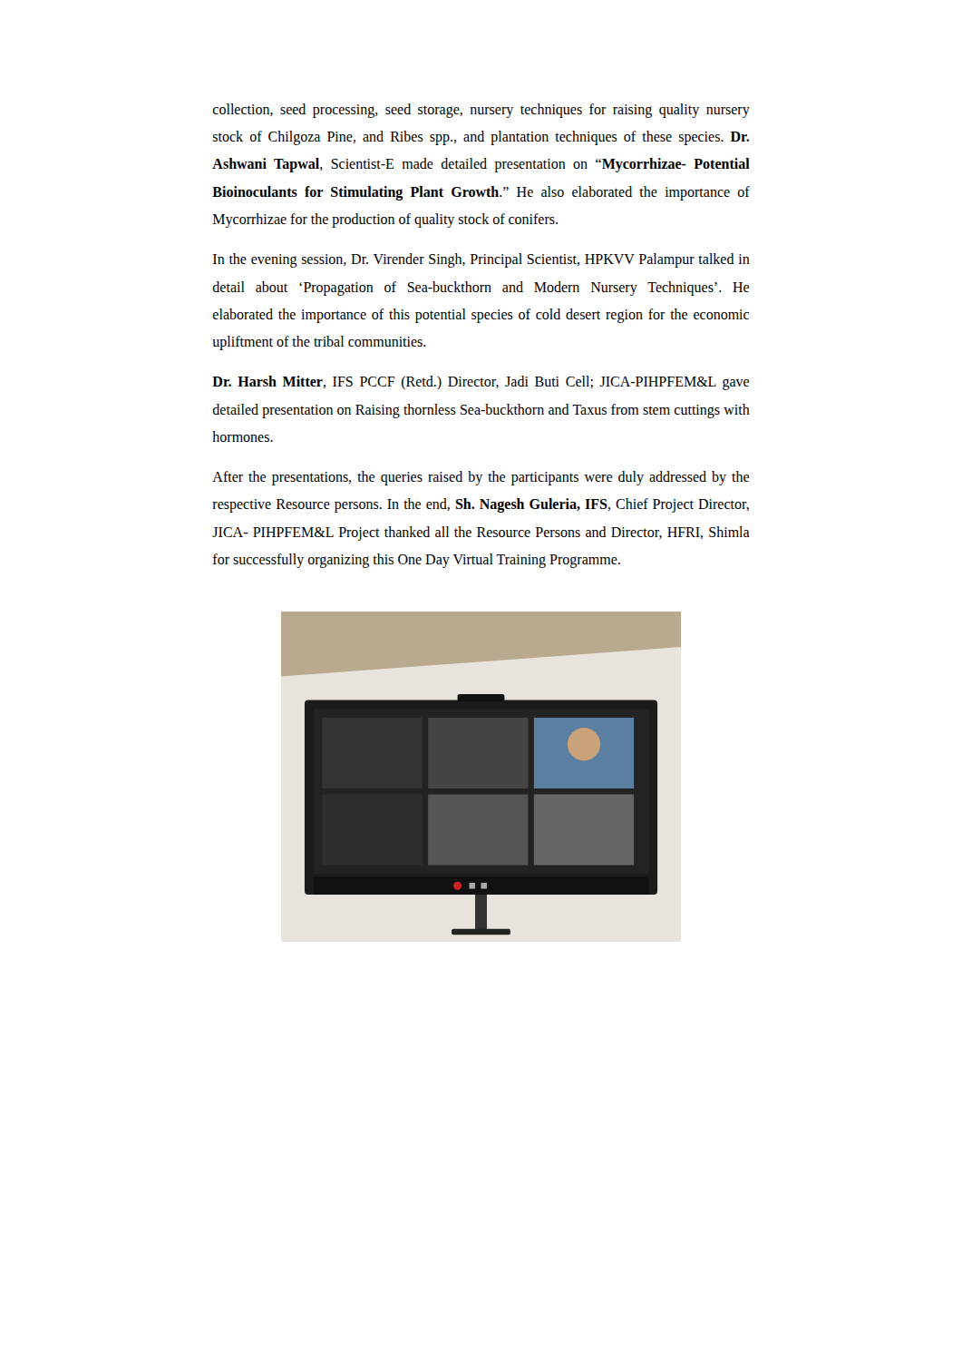collection, seed processing, seed storage, nursery techniques for raising quality nursery stock of Chilgoza Pine, and Ribes spp., and plantation techniques of these species. Dr. Ashwani Tapwal, Scientist-E made detailed presentation on “Mycorrhizae- Potential Bioinoculants for Stimulating Plant Growth.” He also elaborated the importance of Mycorrhizae for the production of quality stock of conifers.
In the evening session, Dr. Virender Singh, Principal Scientist, HPKVV Palampur talked in detail about ‘Propagation of Sea-buckthorn and Modern Nursery Techniques’. He elaborated the importance of this potential species of cold desert region for the economic upliftment of the tribal communities.
Dr. Harsh Mitter, IFS PCCF (Retd.) Director, Jadi Buti Cell; JICA-PIHPFEM&L gave detailed presentation on Raising thornless Sea-buckthorn and Taxus from stem cuttings with hormones.
After the presentations, the queries raised by the participants were duly addressed by the respective Resource persons. In the end, Sh. Nagesh Guleria, IFS, Chief Project Director, JICA- PIHPFEM&L Project thanked all the Resource Persons and Director, HFRI, Shimla for successfully organizing this One Day Virtual Training Programme.